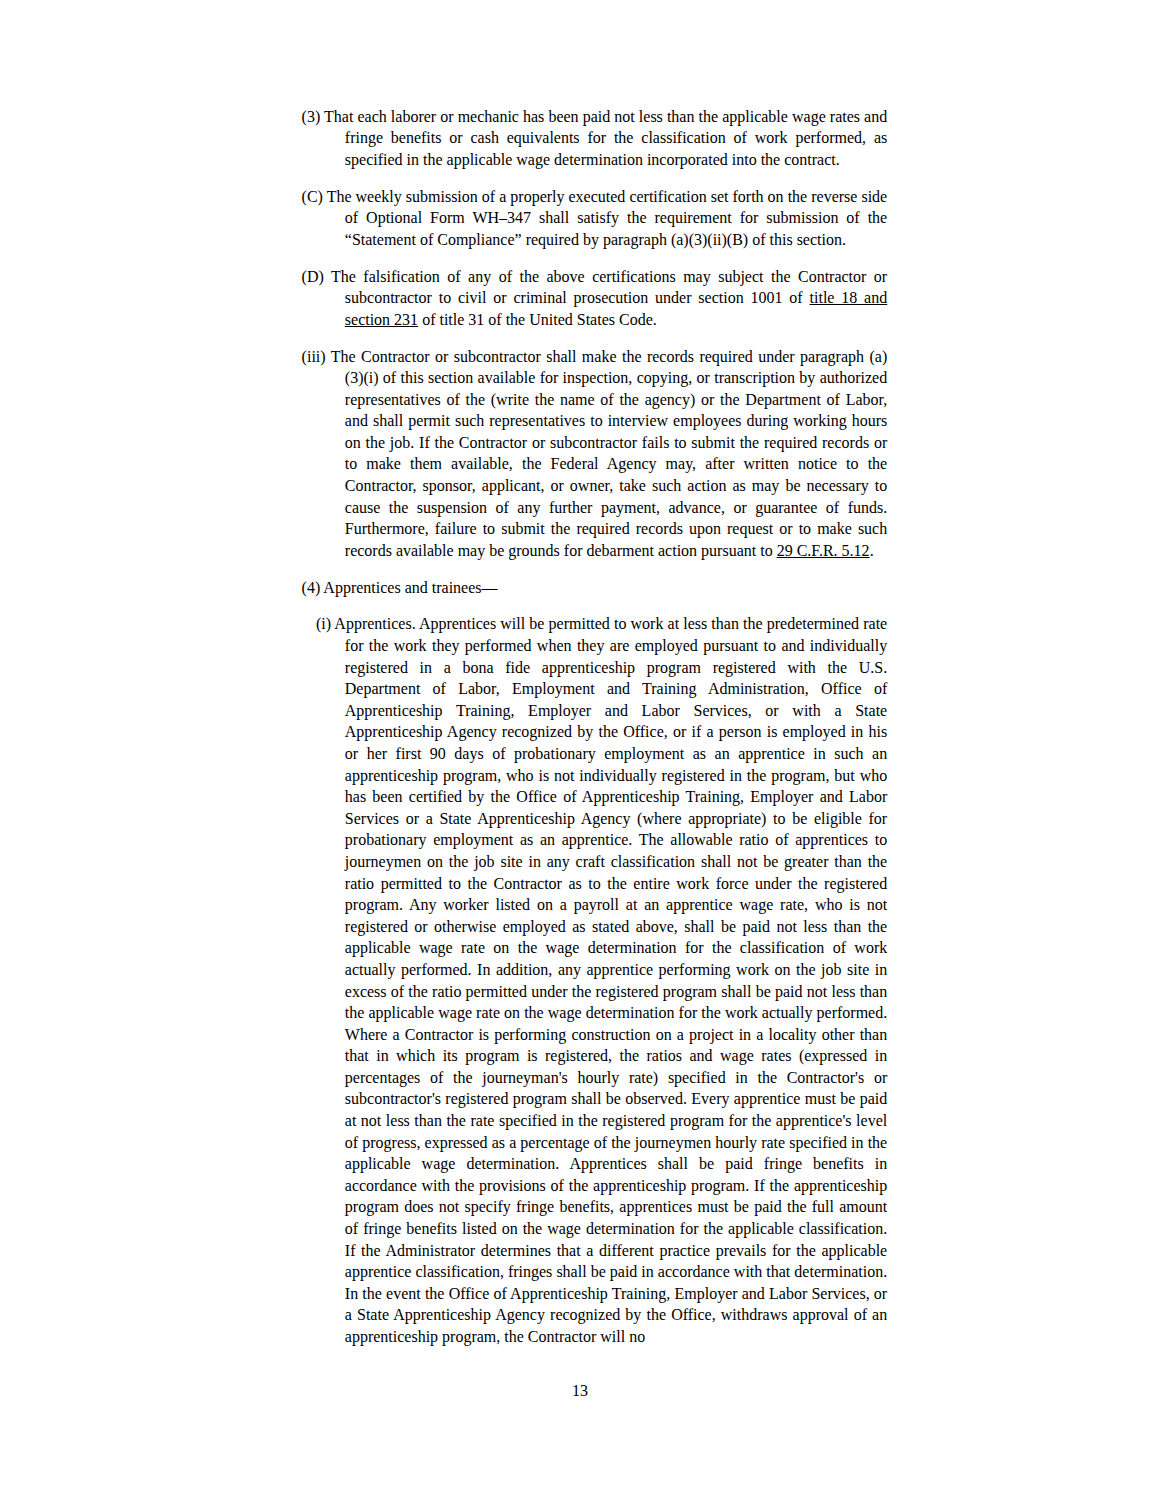(3) That each laborer or mechanic has been paid not less than the applicable wage rates and fringe benefits or cash equivalents for the classification of work performed, as specified in the applicable wage determination incorporated into the contract.
(C) The weekly submission of a properly executed certification set forth on the reverse side of Optional Form WH–347 shall satisfy the requirement for submission of the “Statement of Compliance” required by paragraph (a)(3)(ii)(B) of this section.
(D) The falsification of any of the above certifications may subject the Contractor or subcontractor to civil or criminal prosecution under section 1001 of title 18 and section 231 of title 31 of the United States Code.
(iii) The Contractor or subcontractor shall make the records required under paragraph (a)(3)(i) of this section available for inspection, copying, or transcription by authorized representatives of the (write the name of the agency) or the Department of Labor, and shall permit such representatives to interview employees during working hours on the job. If the Contractor or subcontractor fails to submit the required records or to make them available, the Federal Agency may, after written notice to the Contractor, sponsor, applicant, or owner, take such action as may be necessary to cause the suspension of any further payment, advance, or guarantee of funds. Furthermore, failure to submit the required records upon request or to make such records available may be grounds for debarment action pursuant to 29 C.F.R. 5.12.
(4) Apprentices and trainees—
(i) Apprentices. Apprentices will be permitted to work at less than the predetermined rate for the work they performed when they are employed pursuant to and individually registered in a bona fide apprenticeship program registered with the U.S. Department of Labor, Employment and Training Administration, Office of Apprenticeship Training, Employer and Labor Services, or with a State Apprenticeship Agency recognized by the Office, or if a person is employed in his or her first 90 days of probationary employment as an apprentice in such an apprenticeship program, who is not individually registered in the program, but who has been certified by the Office of Apprenticeship Training, Employer and Labor Services or a State Apprenticeship Agency (where appropriate) to be eligible for probationary employment as an apprentice. The allowable ratio of apprentices to journeymen on the job site in any craft classification shall not be greater than the ratio permitted to the Contractor as to the entire work force under the registered program. Any worker listed on a payroll at an apprentice wage rate, who is not registered or otherwise employed as stated above, shall be paid not less than the applicable wage rate on the wage determination for the classification of work actually performed. In addition, any apprentice performing work on the job site in excess of the ratio permitted under the registered program shall be paid not less than the applicable wage rate on the wage determination for the work actually performed. Where a Contractor is performing construction on a project in a locality other than that in which its program is registered, the ratios and wage rates (expressed in percentages of the journeyman's hourly rate) specified in the Contractor's or subcontractor's registered program shall be observed. Every apprentice must be paid at not less than the rate specified in the registered program for the apprentice's level of progress, expressed as a percentage of the journeymen hourly rate specified in the applicable wage determination. Apprentices shall be paid fringe benefits in accordance with the provisions of the apprenticeship program. If the apprenticeship program does not specify fringe benefits, apprentices must be paid the full amount of fringe benefits listed on the wage determination for the applicable classification. If the Administrator determines that a different practice prevails for the applicable apprentice classification, fringes shall be paid in accordance with that determination. In the event the Office of Apprenticeship Training, Employer and Labor Services, or a State Apprenticeship Agency recognized by the Office, withdraws approval of an apprenticeship program, the Contractor will no
13